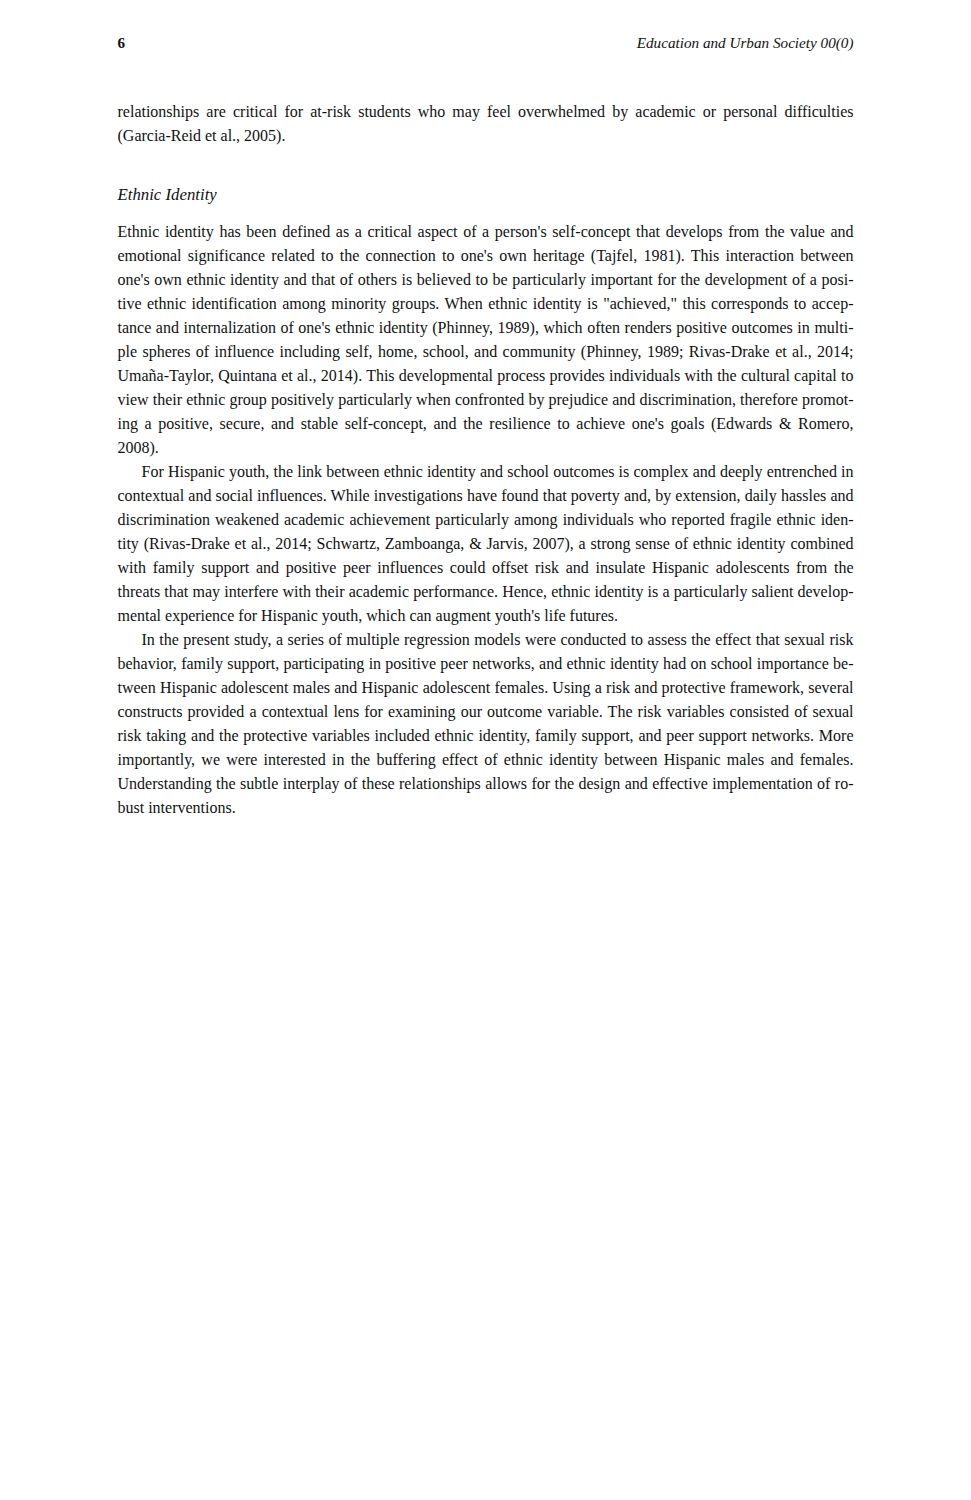6 Education and Urban Society 00(0)
relationships are critical for at-risk students who may feel overwhelmed by academic or personal difficulties (Garcia-Reid et al., 2005).
Ethnic Identity
Ethnic identity has been defined as a critical aspect of a person's self-concept that develops from the value and emotional significance related to the connection to one's own heritage (Tajfel, 1981). This interaction between one's own ethnic identity and that of others is believed to be particularly important for the development of a positive ethnic identification among minority groups. When ethnic identity is "achieved," this corresponds to acceptance and internalization of one's ethnic identity (Phinney, 1989), which often renders positive outcomes in multiple spheres of influence including self, home, school, and community (Phinney, 1989; Rivas-Drake et al., 2014; Umaña-Taylor, Quintana et al., 2014). This developmental process provides individuals with the cultural capital to view their ethnic group positively particularly when confronted by prejudice and discrimination, therefore promoting a positive, secure, and stable self-concept, and the resilience to achieve one's goals (Edwards & Romero, 2008).
For Hispanic youth, the link between ethnic identity and school outcomes is complex and deeply entrenched in contextual and social influences. While investigations have found that poverty and, by extension, daily hassles and discrimination weakened academic achievement particularly among individuals who reported fragile ethnic identity (Rivas-Drake et al., 2014; Schwartz, Zamboanga, & Jarvis, 2007), a strong sense of ethnic identity combined with family support and positive peer influences could offset risk and insulate Hispanic adolescents from the threats that may interfere with their academic performance. Hence, ethnic identity is a particularly salient developmental experience for Hispanic youth, which can augment youth's life futures.
In the present study, a series of multiple regression models were conducted to assess the effect that sexual risk behavior, family support, participating in positive peer networks, and ethnic identity had on school importance between Hispanic adolescent males and Hispanic adolescent females. Using a risk and protective framework, several constructs provided a contextual lens for examining our outcome variable. The risk variables consisted of sexual risk taking and the protective variables included ethnic identity, family support, and peer support networks. More importantly, we were interested in the buffering effect of ethnic identity between Hispanic males and females. Understanding the subtle interplay of these relationships allows for the design and effective implementation of robust interventions.